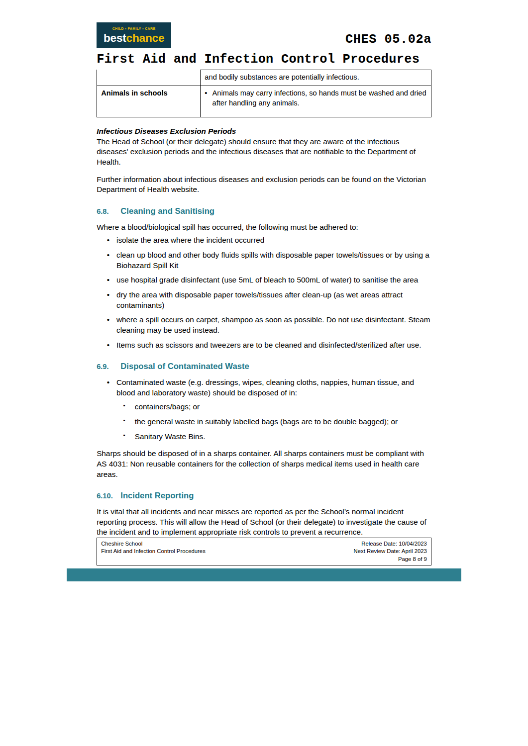CHILD • FAMILY • CARE
best chance
CHES 05.02a
First Aid and Infection Control Procedures
| | and bodily substances are potentially infectious. |
| Animals in schools | • Animals may carry infections, so hands must be washed and dried after handling any animals. |
Infectious Diseases Exclusion Periods
The Head of School (or their delegate) should ensure that they are aware of the infectious diseases' exclusion periods and the infectious diseases that are notifiable to the Department of Health.
Further information about infectious diseases and exclusion periods can be found on the Victorian Department of Health website.
6.8. Cleaning and Sanitising
Where a blood/biological spill has occurred, the following must be adhered to:
isolate the area where the incident occurred
clean up blood and other body fluids spills with disposable paper towels/tissues or by using a Biohazard Spill Kit
use hospital grade disinfectant (use 5mL of bleach to 500mL of water) to sanitise the area
dry the area with disposable paper towels/tissues after clean-up (as wet areas attract contaminants)
where a spill occurs on carpet, shampoo as soon as possible. Do not use disinfectant. Steam cleaning may be used instead.
Items such as scissors and tweezers are to be cleaned and disinfected/sterilized after use.
6.9. Disposal of Contaminated Waste
Contaminated waste (e.g. dressings, wipes, cleaning cloths, nappies, human tissue, and blood and laboratory waste) should be disposed of in:
containers/bags; or
the general waste in suitably labelled bags (bags are to be double bagged); or
Sanitary Waste Bins.
Sharps should be disposed of in a sharps container. All sharps containers must be compliant with AS 4031: Non reusable containers for the collection of sharps medical items used in health care areas.
6.10. Incident Reporting
It is vital that all incidents and near misses are reported as per the School’s normal incident reporting process. This will allow the Head of School (or their delegate) to investigate the cause of the incident and to implement appropriate risk controls to prevent a recurrence.
| Cheshire School First Aid and Infection Control Procedures | Release Date: 10/04/2023 Next Review Date: April 2023 Page 8 of 9 |